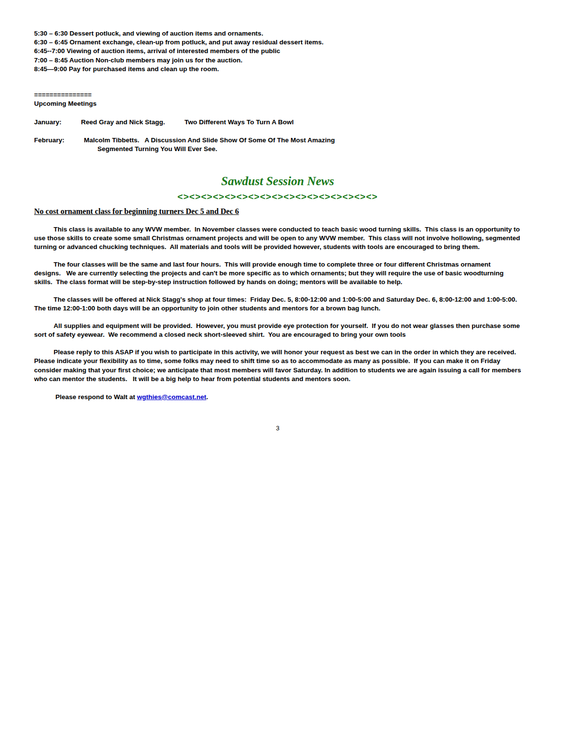5:30 – 6:30 Dessert potluck, and viewing of auction items and ornaments.
6:30 – 6:45 Ornament exchange, clean-up from potluck, and put away residual dessert items.
6:45--7:00 Viewing of auction items, arrival of interested members of the public
7:00 – 8:45 Auction Non-club members may join us for the auction.
8:45—9:00 Pay for purchased items and clean up the room.
===============
Upcoming Meetings
January: Reed Gray and Nick Stagg. Two Different Ways To Turn A Bowl
February: Malcolm Tibbetts. A Discussion And Slide Show Of Some Of The Most Amazing
Segmented Turning You Will Ever See.
Sawdust Session News
<><><><><><><><><><><><><><><><><>
No cost ornament class for beginning turners Dec 5 and Dec 6
This class is available to any WVW member. In November classes were conducted to teach basic wood turning skills. This class is an opportunity to use those skills to create some small Christmas ornament projects and will be open to any WVW member. This class will not involve hollowing, segmented turning or advanced chucking techniques. All materials and tools will be provided however, students with tools are encouraged to bring them.
The four classes will be the same and last four hours. This will provide enough time to complete three or four different Christmas ornament designs. We are currently selecting the projects and can't be more specific as to which ornaments; but they will require the use of basic woodturning skills. The class format will be step-by-step instruction followed by hands on doing; mentors will be available to help.
The classes will be offered at Nick Stagg's shop at four times: Friday Dec. 5, 8:00-12:00 and 1:00-5:00 and Saturday Dec. 6, 8:00-12:00 and 1:00-5:00. The time 12:00-1:00 both days will be an opportunity to join other students and mentors for a brown bag lunch.
All supplies and equipment will be provided. However, you must provide eye protection for yourself. If you do not wear glasses then purchase some sort of safety eyewear. We recommend a closed neck short-sleeved shirt. You are encouraged to bring your own tools
Please reply to this ASAP if you wish to participate in this activity, we will honor your request as best we can in the order in which they are received. Please indicate your flexibility as to time, some folks may need to shift time so as to accommodate as many as possible. If you can make it on Friday consider making that your first choice; we anticipate that most members will favor Saturday. In addition to students we are again issuing a call for members who can mentor the students. It will be a big help to hear from potential students and mentors soon.
Please respond to Walt at wgthies@comcast.net.
3